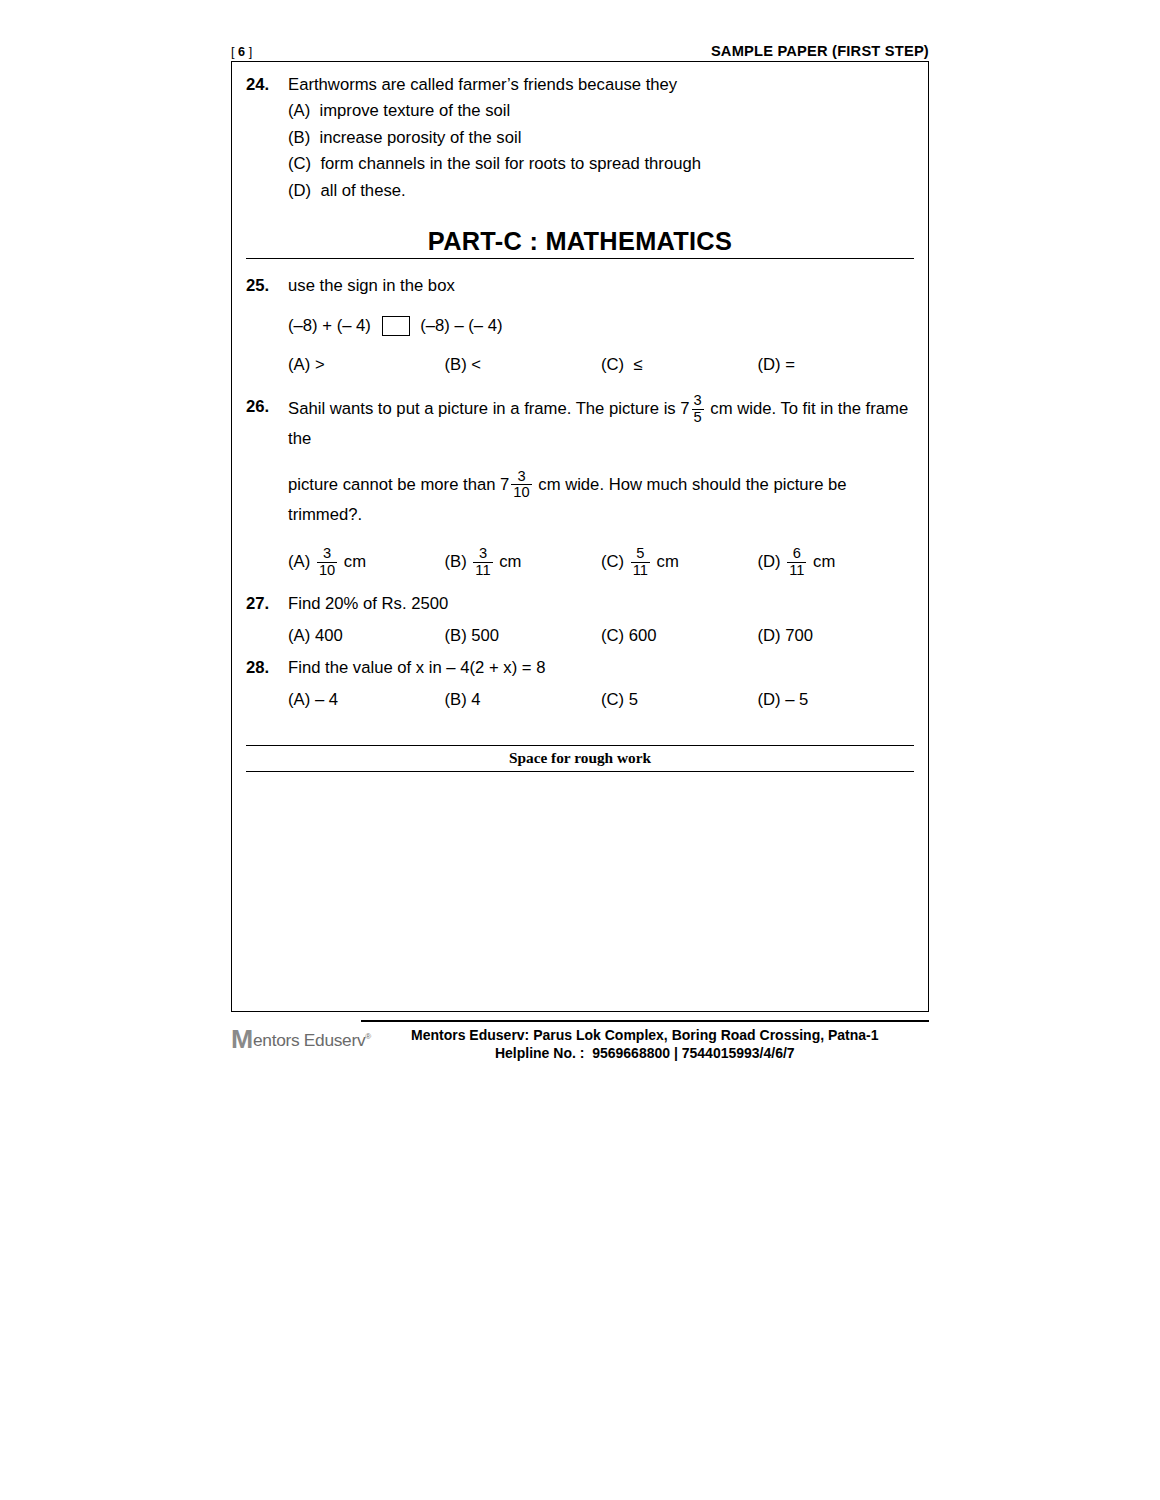[ 6 ]
SAMPLE PAPER (FIRST STEP)
24.
Earthworms are called farmer’s friends because they
(A) improve texture of the soil
(B) increase porosity of the soil
(C) form channels in the soil for roots to spread through
(D) all of these.
PART-C : MATHEMATICS
25.
use the sign in the box
(–8) + (– 4) (–8) – (– 4)
(A) >
(B) <
(C) ≤
(D) =
26.
Sahil wants to put a picture in a frame. The picture is 735 cm wide. To fit in the frame the
picture cannot be more than 7310 cm wide. How much should the picture be trimmed?.
(A) 310 cm
(B) 311 cm
(C) 511 cm
(D) 611 cm
27.
Find 20% of Rs. 2500
(A) 400
(B) 500
(C) 600
(D) 700
28.
Find the value of x in – 4(2 + x) = 8
(A) – 4
(B) 4
(C) 5
(D) – 5
Space for rough work
Mentors Eduserv®
Mentors Eduserv: Parus Lok Complex, Boring Road Crossing, Patna-1
Helpline No. : 9569668800 | 7544015993/4/6/7